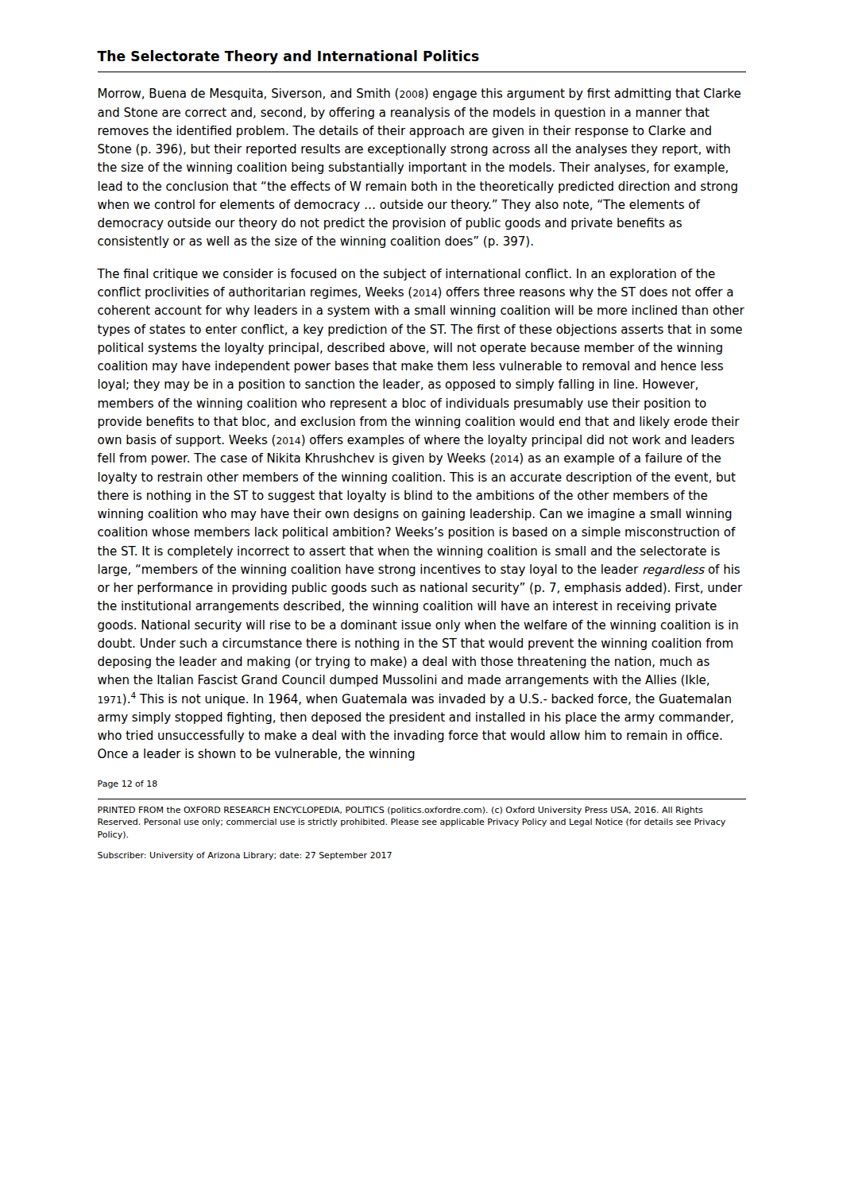The Selectorate Theory and International Politics
Morrow, Buena de Mesquita, Siverson, and Smith (2008) engage this argument by first admitting that Clarke and Stone are correct and, second, by offering a reanalysis of the models in question in a manner that removes the identified problem. The details of their approach are given in their response to Clarke and Stone (p. 396), but their reported results are exceptionally strong across all the analyses they report, with the size of the winning coalition being substantially important in the models. Their analyses, for example, lead to the conclusion that “the effects of W remain both in the theoretically predicted direction and strong when we control for elements of democracy … outside our theory.” They also note, “The elements of democracy outside our theory do not predict the provision of public goods and private benefits as consistently or as well as the size of the winning coalition does” (p. 397).
The final critique we consider is focused on the subject of international conflict. In an exploration of the conflict proclivities of authoritarian regimes, Weeks (2014) offers three reasons why the ST does not offer a coherent account for why leaders in a system with a small winning coalition will be more inclined than other types of states to enter conflict, a key prediction of the ST. The first of these objections asserts that in some political systems the loyalty principal, described above, will not operate because member of the winning coalition may have independent power bases that make them less vulnerable to removal and hence less loyal; they may be in a position to sanction the leader, as opposed to simply falling in line. However, members of the winning coalition who represent a bloc of individuals presumably use their position to provide benefits to that bloc, and exclusion from the winning coalition would end that and likely erode their own basis of support. Weeks (2014) offers examples of where the loyalty principal did not work and leaders fell from power. The case of Nikita Khrushchev is given by Weeks (2014) as an example of a failure of the loyalty to restrain other members of the winning coalition. This is an accurate description of the event, but there is nothing in the ST to suggest that loyalty is blind to the ambitions of the other members of the winning coalition who may have their own designs on gaining leadership. Can we imagine a small winning coalition whose members lack political ambition? Weeks’s position is based on a simple misconstruction of the ST. It is completely incorrect to assert that when the winning coalition is small and the selectorate is large, “members of the winning coalition have strong incentives to stay loyal to the leader regardless of his or her performance in providing public goods such as national security” (p. 7, emphasis added). First, under the institutional arrangements described, the winning coalition will have an interest in receiving private goods. National security will rise to be a dominant issue only when the welfare of the winning coalition is in doubt. Under such a circumstance there is nothing in the ST that would prevent the winning coalition from deposing the leader and making (or trying to make) a deal with those threatening the nation, much as when the Italian Fascist Grand Council dumped Mussolini and made arrangements with the Allies (Ikle, 1971).4 This is not unique. In 1964, when Guatemala was invaded by a U.S.- backed force, the Guatemalan army simply stopped fighting, then deposed the president and installed in his place the army commander, who tried unsuccessfully to make a deal with the invading force that would allow him to remain in office. Once a leader is shown to be vulnerable, the winning
Page 12 of 18
PRINTED FROM the OXFORD RESEARCH ENCYCLOPEDIA, POLITICS (politics.oxfordre.com). (c) Oxford University Press USA, 2016. All Rights Reserved. Personal use only; commercial use is strictly prohibited. Please see applicable Privacy Policy and Legal Notice (for details see Privacy Policy).
Subscriber: University of Arizona Library; date: 27 September 2017